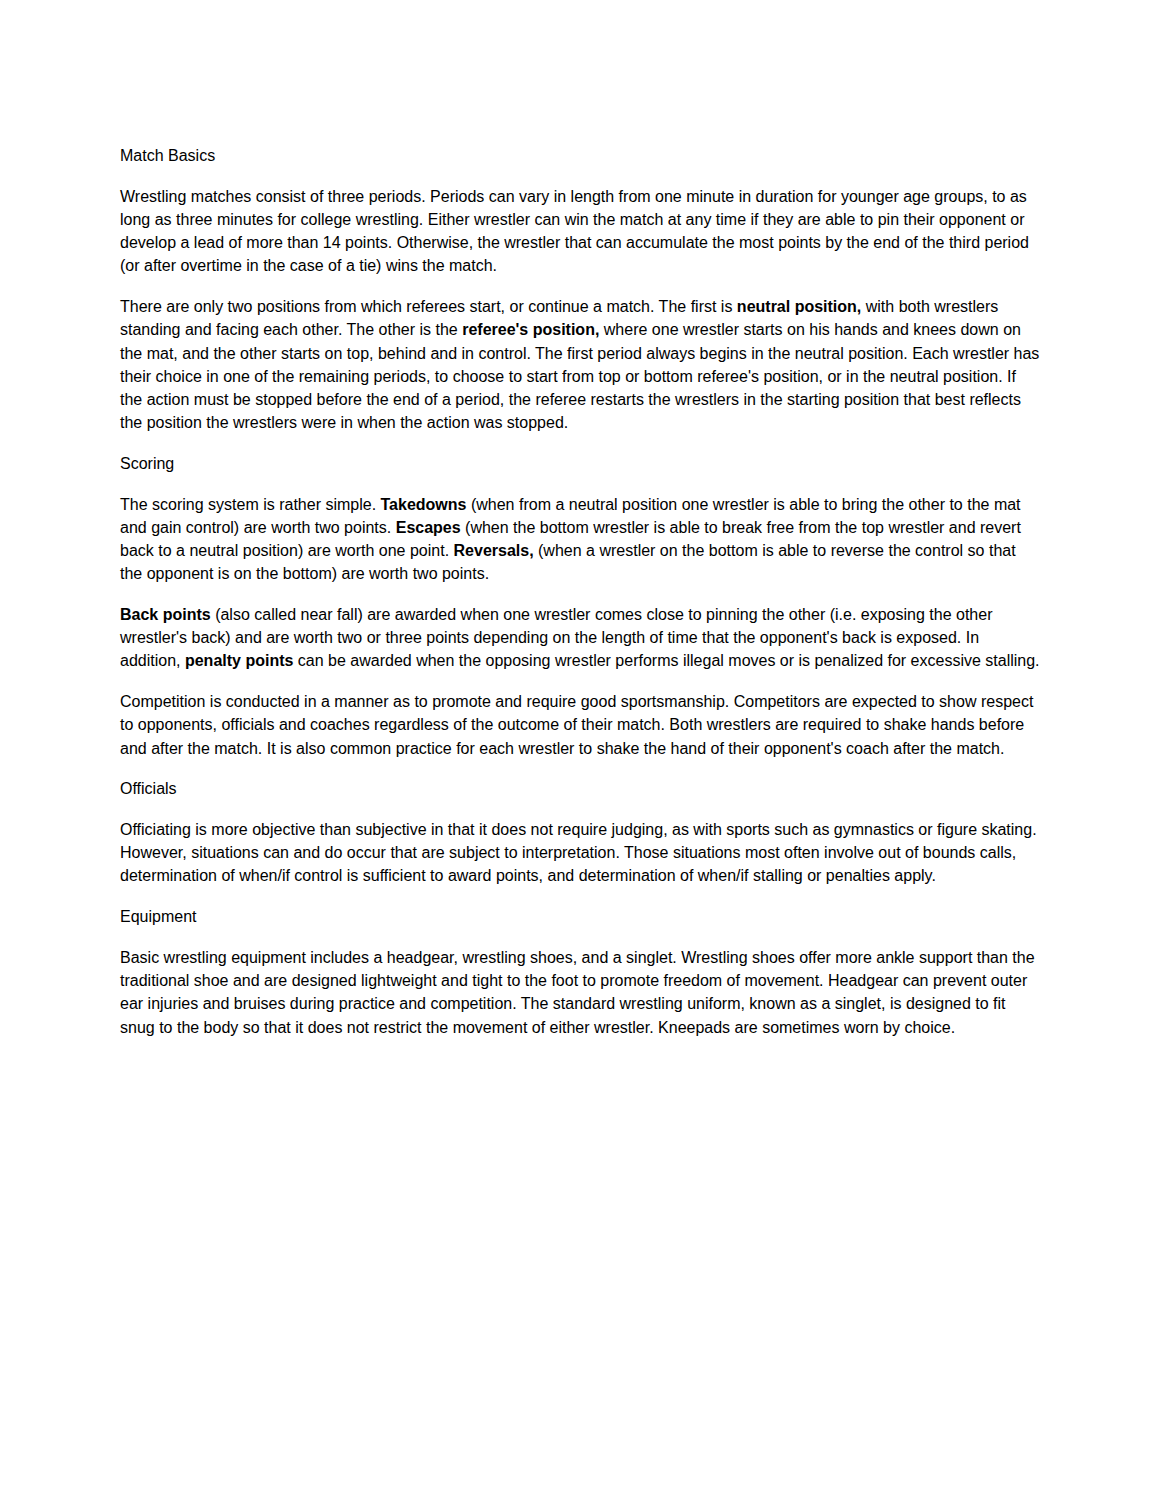Match Basics
Wrestling matches consist of three periods. Periods can vary in length from one minute in duration for younger age groups, to as long as three minutes for college wrestling. Either wrestler can win the match at any time if they are able to pin their opponent or develop a lead of more than 14 points. Otherwise, the wrestler that can accumulate the most points by the end of the third period (or after overtime in the case of a tie) wins the match.
There are only two positions from which referees start, or continue a match. The first is neutral position, with both wrestlers standing and facing each other. The other is the referee's position, where one wrestler starts on his hands and knees down on the mat, and the other starts on top, behind and in control. The first period always begins in the neutral position. Each wrestler has their choice in one of the remaining periods, to choose to start from top or bottom referee's position, or in the neutral position. If the action must be stopped before the end of a period, the referee restarts the wrestlers in the starting position that best reflects the position the wrestlers were in when the action was stopped.
Scoring
The scoring system is rather simple. Takedowns (when from a neutral position one wrestler is able to bring the other to the mat and gain control) are worth two points. Escapes (when the bottom wrestler is able to break free from the top wrestler and revert back to a neutral position) are worth one point. Reversals, (when a wrestler on the bottom is able to reverse the control so that the opponent is on the bottom) are worth two points.
Back points (also called near fall) are awarded when one wrestler comes close to pinning the other (i.e. exposing the other wrestler's back) and are worth two or three points depending on the length of time that the opponent's back is exposed. In addition, penalty points can be awarded when the opposing wrestler performs illegal moves or is penalized for excessive stalling.
Competition is conducted in a manner as to promote and require good sportsmanship. Competitors are expected to show respect to opponents, officials and coaches regardless of the outcome of their match. Both wrestlers are required to shake hands before and after the match. It is also common practice for each wrestler to shake the hand of their opponent's coach after the match.
Officials
Officiating is more objective than subjective in that it does not require judging, as with sports such as gymnastics or figure skating. However, situations can and do occur that are subject to interpretation. Those situations most often involve out of bounds calls, determination of when/if control is sufficient to award points, and determination of when/if stalling or penalties apply.
Equipment
Basic wrestling equipment includes a headgear, wrestling shoes, and a singlet. Wrestling shoes offer more ankle support than the traditional shoe and are designed lightweight and tight to the foot to promote freedom of movement. Headgear can prevent outer ear injuries and bruises during practice and competition. The standard wrestling uniform, known as a singlet, is designed to fit snug to the body so that it does not restrict the movement of either wrestler. Kneepads are sometimes worn by choice.